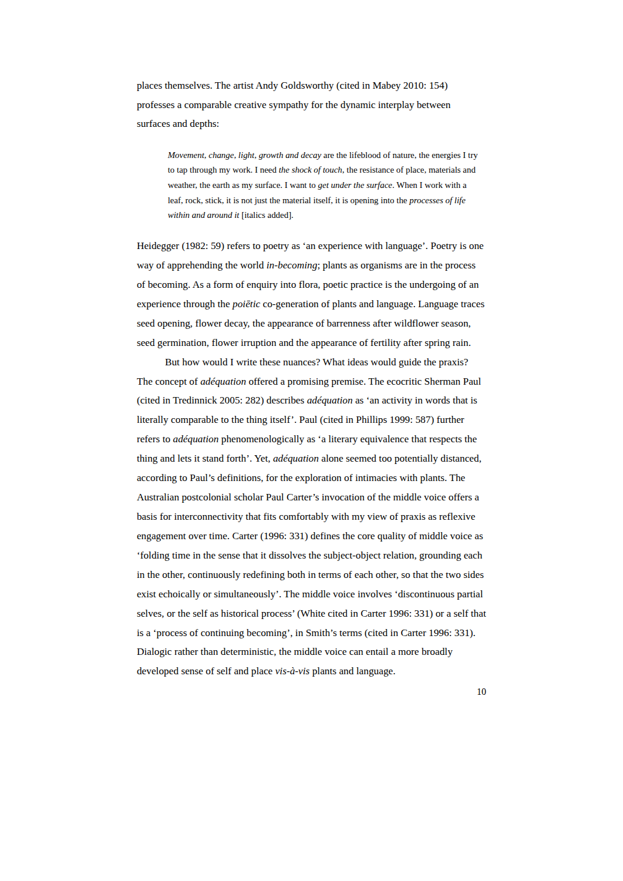places themselves. The artist Andy Goldsworthy (cited in Mabey 2010: 154) professes a comparable creative sympathy for the dynamic interplay between surfaces and depths:
Movement, change, light, growth and decay are the lifeblood of nature, the energies I try to tap through my work. I need the shock of touch, the resistance of place, materials and weather, the earth as my surface. I want to get under the surface. When I work with a leaf, rock, stick, it is not just the material itself, it is opening into the processes of life within and around it [italics added].
Heidegger (1982: 59) refers to poetry as ‘an experience with language’. Poetry is one way of apprehending the world in-becoming; plants as organisms are in the process of becoming. As a form of enquiry into flora, poetic practice is the undergoing of an experience through the poiētic co-generation of plants and language. Language traces seed opening, flower decay, the appearance of barrenness after wildflower season, seed germination, flower irruption and the appearance of fertility after spring rain.
But how would I write these nuances? What ideas would guide the praxis? The concept of adéquation offered a promising premise. The ecocritic Sherman Paul (cited in Tredinnick 2005: 282) describes adéquation as ‘an activity in words that is literally comparable to the thing itself’. Paul (cited in Phillips 1999: 587) further refers to adéquation phenomenologically as ‘a literary equivalence that respects the thing and lets it stand forth’. Yet, adéquation alone seemed too potentially distanced, according to Paul’s definitions, for the exploration of intimacies with plants. The Australian postcolonial scholar Paul Carter’s invocation of the middle voice offers a basis for interconnectivity that fits comfortably with my view of praxis as reflexive engagement over time. Carter (1996: 331) defines the core quality of middle voice as ‘folding time in the sense that it dissolves the subject-object relation, grounding each in the other, continuously redefining both in terms of each other, so that the two sides exist echoically or simultaneously’. The middle voice involves ‘discontinuous partial selves, or the self as historical process’ (White cited in Carter 1996: 331) or a self that is a ‘process of continuing becoming’, in Smith’s terms (cited in Carter 1996: 331). Dialogic rather than deterministic, the middle voice can entail a more broadly developed sense of self and place vis-à-vis plants and language.
10